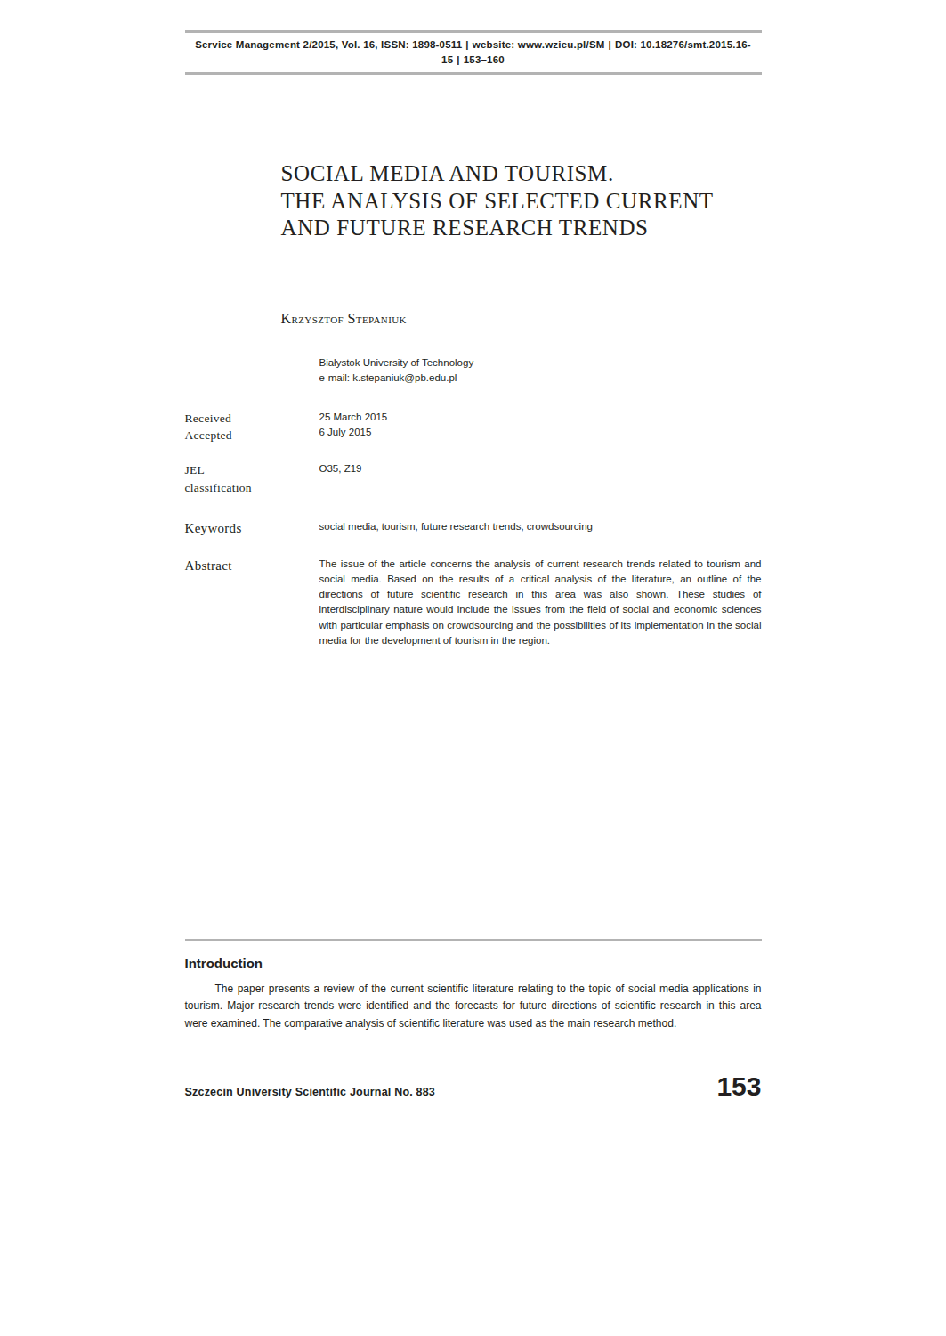Service Management 2/2015, Vol. 16, ISSN: 1898-0511|website: www.wzieu.pl/SM|DOI: 10.18276/smt.2015.16-15|153–160
Social media and tourism.
The analysis of selected current
and future research trends
Krzysztof Stepaniuk
| | Białystok University of Technology e-mail: k.stepaniuk@pb.edu.pl |
| Received Accepted | 25 March 2015 6 July 2015 |
| JEL classification | O35, Z19 |
| Keywords | social media, tourism, future research trends, crowdsourcing |
| Abstract | The issue of the article concerns the analysis of current research trends related to tourism and social media. Based on the results of a critical analysis of the literature, an outline of the directions of future scientific research in this area was also shown. These studies of interdisciplinary nature would include the issues from the field of social and economic sciences with particular emphasis on crowdsourcing and the possibilities of its implementation in the social media for the development of tourism in the region. |
Introduction
The paper presents a review of the current scientific literature relating to the topic of social media applications in tourism. Major research trends were identified and the forecasts for future directions of scientific research in this area were examined. The comparative analysis of scientific literature was used as the main research method.
Szczecin University Scientific Journal No. 883
153